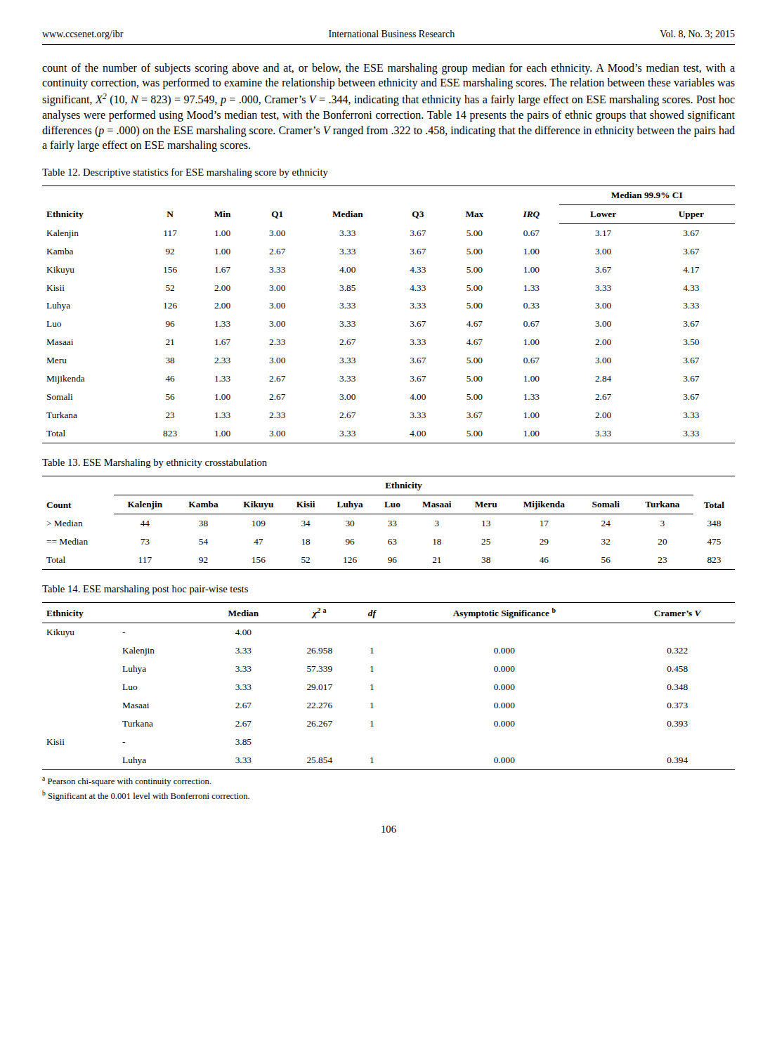www.ccsenet.org/ibr
International Business Research
Vol. 8, No. 3; 2015
count of the number of subjects scoring above and at, or below, the ESE marshaling group median for each ethnicity. A Mood’s median test, with a continuity correction, was performed to examine the relationship between ethnicity and ESE marshaling scores. The relation between these variables was significant, X2 (10, N = 823) = 97.549, p = .000, Cramer’s V = .344, indicating that ethnicity has a fairly large effect on ESE marshaling scores. Post hoc analyses were performed using Mood’s median test, with the Bonferroni correction. Table 14 presents the pairs of ethnic groups that showed significant differences (p = .000) on the ESE marshaling score. Cramer’s V ranged from .322 to .458, indicating that the difference in ethnicity between the pairs had a fairly large effect on ESE marshaling scores.
Table 12. Descriptive statistics for ESE marshaling score by ethnicity
| Ethnicity | N | Min | Q1 | Median | Q3 | Max | IRQ | Median 99.9% CI |
| --- | --- | --- | --- | --- | --- | --- | --- | --- |
| Lower | Upper |
| Kalenjin | 117 | 1.00 | 3.00 | 3.33 | 3.67 | 5.00 | 0.67 | 3.17 | 3.67 |
| Kamba | 92 | 1.00 | 2.67 | 3.33 | 3.67 | 5.00 | 1.00 | 3.00 | 3.67 |
| Kikuyu | 156 | 1.67 | 3.33 | 4.00 | 4.33 | 5.00 | 1.00 | 3.67 | 4.17 |
| Kisii | 52 | 2.00 | 3.00 | 3.85 | 4.33 | 5.00 | 1.33 | 3.33 | 4.33 |
| Luhya | 126 | 2.00 | 3.00 | 3.33 | 3.33 | 5.00 | 0.33 | 3.00 | 3.33 |
| Luo | 96 | 1.33 | 3.00 | 3.33 | 3.67 | 4.67 | 0.67 | 3.00 | 3.67 |
| Masaai | 21 | 1.67 | 2.33 | 2.67 | 3.33 | 4.67 | 1.00 | 2.00 | 3.50 |
| Meru | 38 | 2.33 | 3.00 | 3.33 | 3.67 | 5.00 | 0.67 | 3.00 | 3.67 |
| Mijikenda | 46 | 1.33 | 2.67 | 3.33 | 3.67 | 5.00 | 1.00 | 2.84 | 3.67 |
| Somali | 56 | 1.00 | 2.67 | 3.00 | 4.00 | 5.00 | 1.33 | 2.67 | 3.67 |
| Turkana | 23 | 1.33 | 2.33 | 2.67 | 3.33 | 3.67 | 1.00 | 2.00 | 3.33 |
| Total | 823 | 1.00 | 3.00 | 3.33 | 4.00 | 5.00 | 1.00 | 3.33 | 3.33 |
Table 13. ESE Marshaling by ethnicity crosstabulation
| Count | Ethnicity | Total |
| --- | --- | --- |
| Kalenjin | Kamba | Kikuyu | Kisii | Luhya | Luo | Masaai | Meru | Mijikenda | Somali | Turkana |
| > Median | 44 | 38 | 109 | 34 | 30 | 33 | 3 | 13 | 17 | 24 | 3 | 348 |
| == Median | 73 | 54 | 47 | 18 | 96 | 63 | 18 | 25 | 29 | 32 | 20 | 475 |
| Total | 117 | 92 | 156 | 52 | 126 | 96 | 21 | 38 | 46 | 56 | 23 | 823 |
Table 14. ESE marshaling post hoc pair-wise tests
| Ethnicity | Median | χ 2 a | df | Asymptotic Significance b | Cramer’s V |
| --- | --- | --- | --- | --- | --- |
| Kikuyu | - | 4.00 | | | | |
| | Kalenjin | 3.33 | 26.958 | 1 | 0.000 | 0.322 |
| | Luhya | 3.33 | 57.339 | 1 | 0.000 | 0.458 |
| | Luo | 3.33 | 29.017 | 1 | 0.000 | 0.348 |
| | Masaai | 2.67 | 22.276 | 1 | 0.000 | 0.373 |
| | Turkana | 2.67 | 26.267 | 1 | 0.000 | 0.393 |
| Kisii | - | 3.85 | | | | |
| | Luhya | 3.33 | 25.854 | 1 | 0.000 | 0.394 |
a Pearson chi-square with continuity correction.
b Significant at the 0.001 level with Bonferroni correction.
106